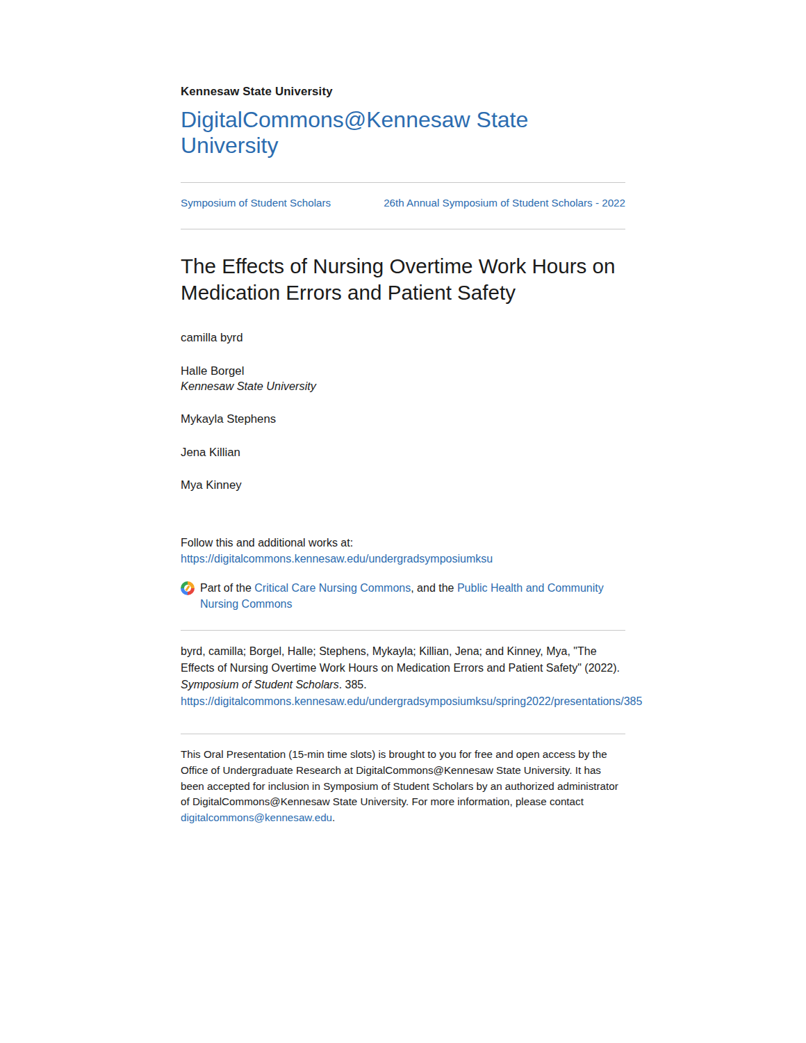Kennesaw State University
DigitalCommons@Kennesaw State University
Symposium of Student Scholars
26th Annual Symposium of Student Scholars - 2022
The Effects of Nursing Overtime Work Hours on Medication Errors and Patient Safety
camilla byrd
Halle Borgel
Kennesaw State University
Mykayla Stephens
Jena Killian
Mya Kinney
Follow this and additional works at: https://digitalcommons.kennesaw.edu/undergradsymposiumksu
Part of the Critical Care Nursing Commons, and the Public Health and Community Nursing Commons
byrd, camilla; Borgel, Halle; Stephens, Mykayla; Killian, Jena; and Kinney, Mya, "The Effects of Nursing Overtime Work Hours on Medication Errors and Patient Safety" (2022). Symposium of Student Scholars. 385.
https://digitalcommons.kennesaw.edu/undergradsymposiumksu/spring2022/presentations/385
This Oral Presentation (15-min time slots) is brought to you for free and open access by the Office of Undergraduate Research at DigitalCommons@Kennesaw State University. It has been accepted for inclusion in Symposium of Student Scholars by an authorized administrator of DigitalCommons@Kennesaw State University. For more information, please contact digitalcommons@kennesaw.edu.